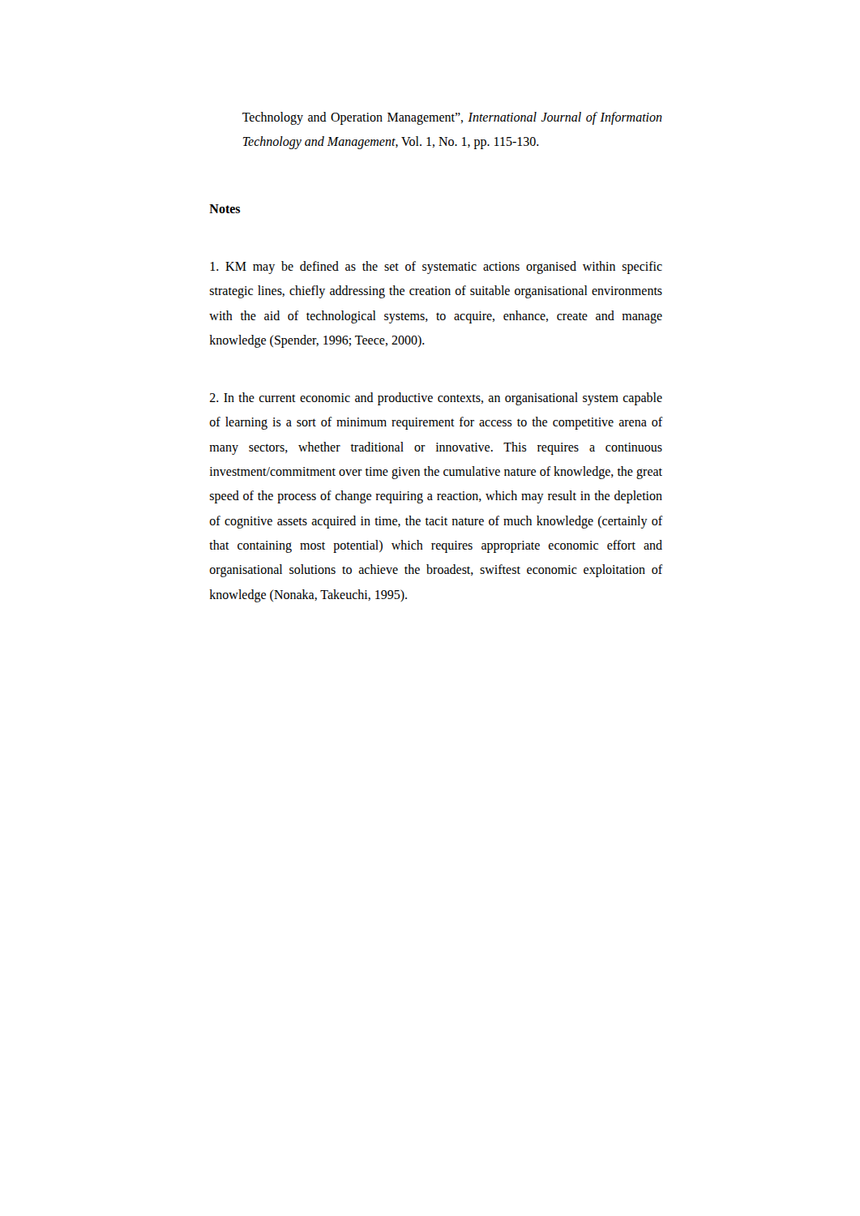Technology and Operation Management”, International Journal of Information Technology and Management, Vol. 1, No. 1, pp. 115-130.
Notes
1. KM may be defined as the set of systematic actions organised within specific strategic lines, chiefly addressing the creation of suitable organisational environments with the aid of technological systems, to acquire, enhance, create and manage knowledge (Spender, 1996; Teece, 2000).
2. In the current economic and productive contexts, an organisational system capable of learning is a sort of minimum requirement for access to the competitive arena of many sectors, whether traditional or innovative. This requires a continuous investment/commitment over time given the cumulative nature of knowledge, the great speed of the process of change requiring a reaction, which may result in the depletion of cognitive assets acquired in time, the tacit nature of much knowledge (certainly of that containing most potential) which requires appropriate economic effort and organisational solutions to achieve the broadest, swiftest economic exploitation of knowledge (Nonaka, Takeuchi, 1995).